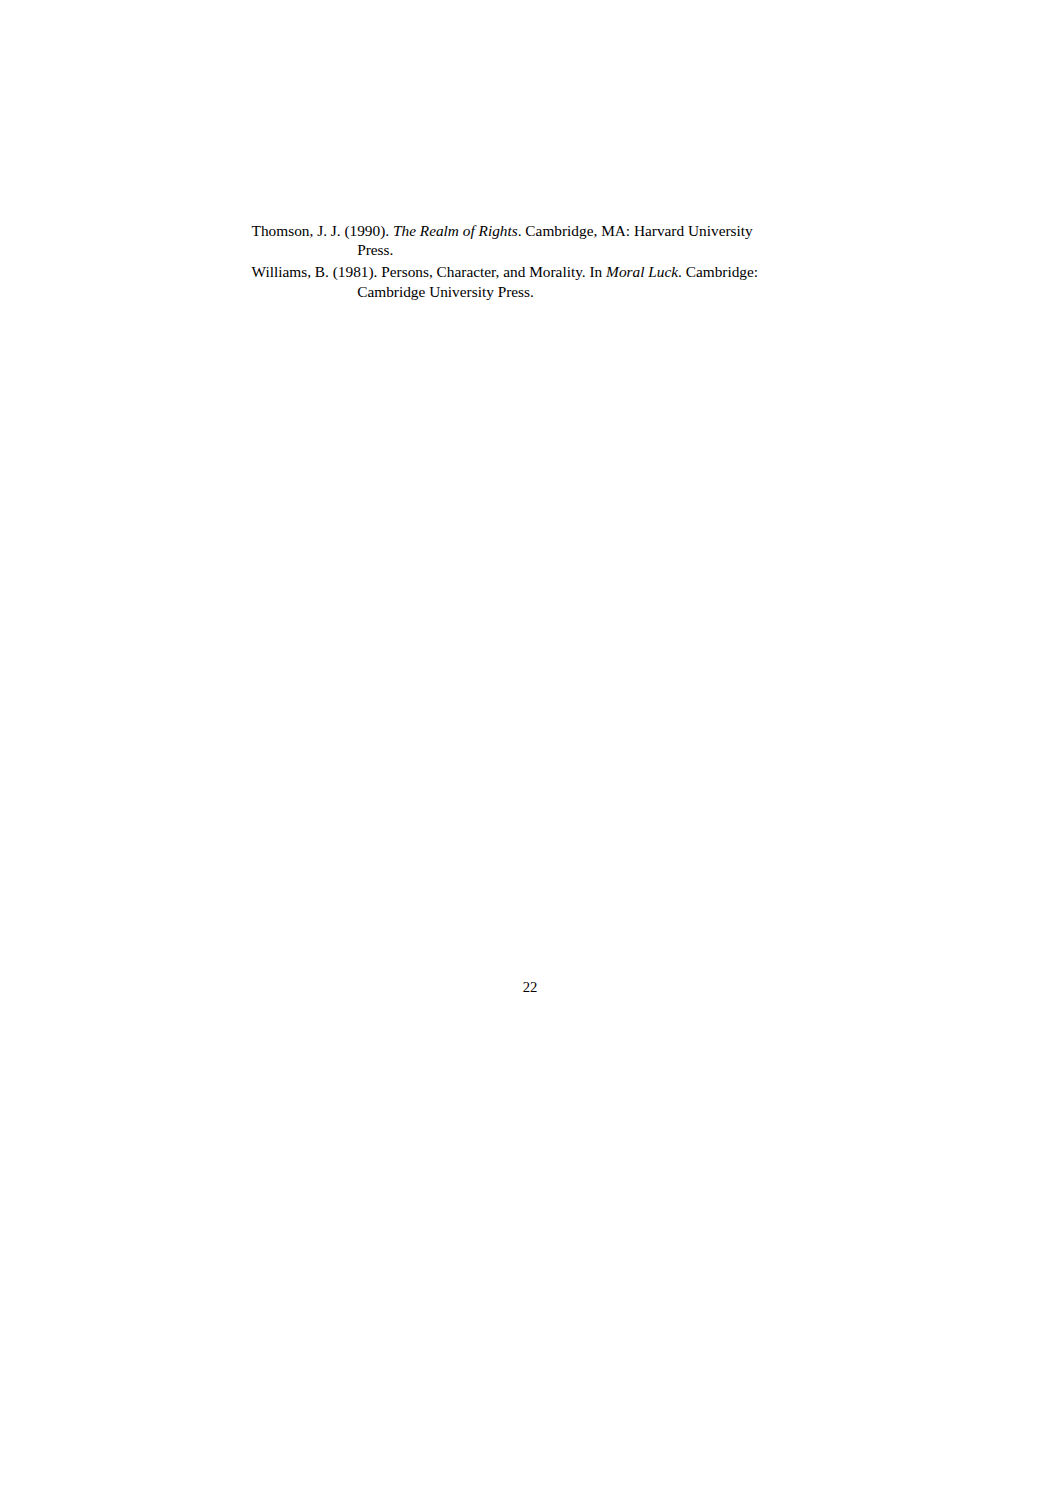Thomson, J. J. (1990). The Realm of Rights. Cambridge, MA: Harvard UniversityPress.
Williams, B. (1981). Persons, Character, and Morality. In Moral Luck. Cambridge:Cambridge University Press.
22